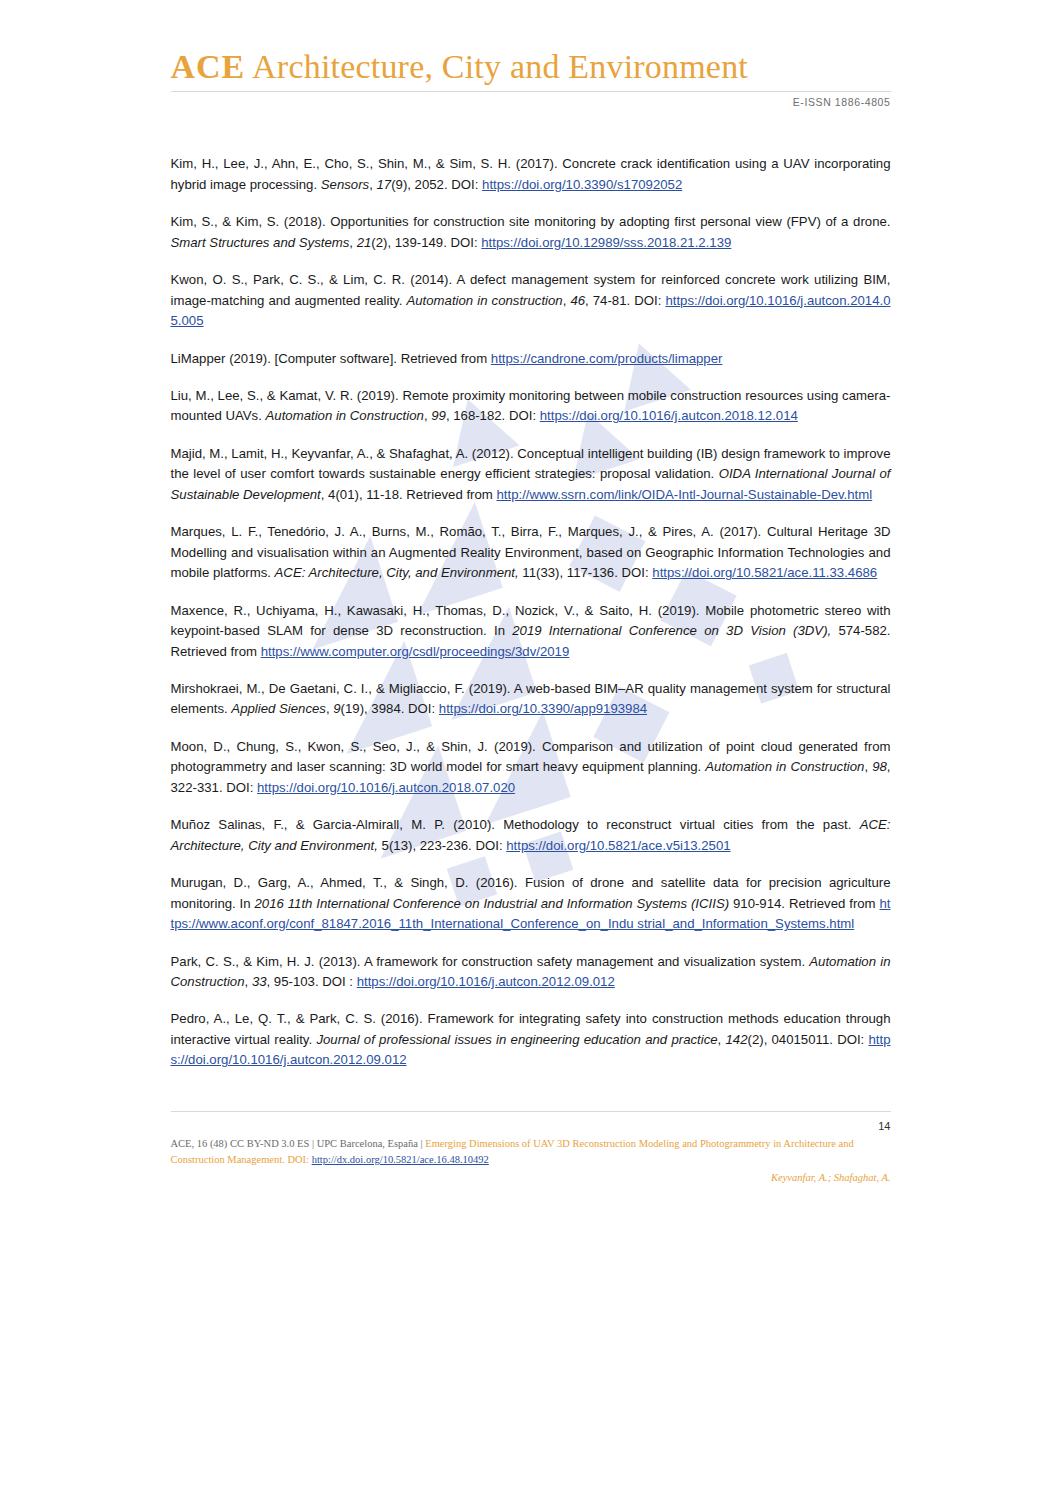ACE Architecture, City and Environment
E-ISSN 1886-4805
Kim, H., Lee, J., Ahn, E., Cho, S., Shin, M., & Sim, S. H. (2017). Concrete crack identification using a UAV incorporating hybrid image processing. Sensors, 17(9), 2052. DOI: https://doi.org/10.3390/s17092052
Kim, S., & Kim, S. (2018). Opportunities for construction site monitoring by adopting first personal view (FPV) of a drone. Smart Structures and Systems, 21(2), 139-149. DOI: https://doi.org/10.12989/sss.2018.21.2.139
Kwon, O. S., Park, C. S., & Lim, C. R. (2014). A defect management system for reinforced concrete work utilizing BIM, image-matching and augmented reality. Automation in construction, 46, 74-81. DOI: https://doi.org/10.1016/j.autcon.2014.05.005
LiMapper (2019). [Computer software]. Retrieved from https://candrone.com/products/limapper
Liu, M., Lee, S., & Kamat, V. R. (2019). Remote proximity monitoring between mobile construction resources using camera-mounted UAVs. Automation in Construction, 99, 168-182. DOI: https://doi.org/10.1016/j.autcon.2018.12.014
Majid, M., Lamit, H., Keyvanfar, A., & Shafaghat, A. (2012). Conceptual intelligent building (IB) design framework to improve the level of user comfort towards sustainable energy efficient strategies: proposal validation. OIDA International Journal of Sustainable Development, 4(01), 11-18. Retrieved from http://www.ssrn.com/link/OIDA-Intl-Journal-Sustainable-Dev.html
Marques, L. F., Tenedório, J. A., Burns, M., Romão, T., Birra, F., Marques, J., & Pires, A. (2017). Cultural Heritage 3D Modelling and visualisation within an Augmented Reality Environment, based on Geographic Information Technologies and mobile platforms. ACE: Architecture, City, and Environment, 11(33), 117-136. DOI: https://doi.org/10.5821/ace.11.33.4686
Maxence, R., Uchiyama, H., Kawasaki, H., Thomas, D., Nozick, V., & Saito, H. (2019). Mobile photometric stereo with keypoint-based SLAM for dense 3D reconstruction. In 2019 International Conference on 3D Vision (3DV), 574-582. Retrieved from https://www.computer.org/csdl/proceedings/3dv/2019
Mirshokraei, M., De Gaetani, C. I., & Migliaccio, F. (2019). A web-based BIM–AR quality management system for structural elements. Applied Siences, 9(19), 3984. DOI: https://doi.org/10.3390/app9193984
Moon, D., Chung, S., Kwon, S., Seo, J., & Shin, J. (2019). Comparison and utilization of point cloud generated from photogrammetry and laser scanning: 3D world model for smart heavy equipment planning. Automation in Construction, 98, 322-331. DOI: https://doi.org/10.1016/j.autcon.2018.07.020
Muñoz Salinas, F., & Garcia-Almirall, M. P. (2010). Methodology to reconstruct virtual cities from the past. ACE: Architecture, City and Environment, 5(13), 223-236. DOI: https://doi.org/10.5821/ace.v5i13.2501
Murugan, D., Garg, A., Ahmed, T., & Singh, D. (2016). Fusion of drone and satellite data for precision agriculture monitoring. In 2016 11th International Conference on Industrial and Information Systems (ICIIS) 910-914. Retrieved from https://www.aconf.org/conf_81847.2016_11th_International_Conference_on_Indu strial_and_Information_Systems.html
Park, C. S., & Kim, H. J. (2013). A framework for construction safety management and visualization system. Automation in Construction, 33, 95-103. DOI : https://doi.org/10.1016/j.autcon.2012.09.012
Pedro, A., Le, Q. T., & Park, C. S. (2016). Framework for integrating safety into construction methods education through interactive virtual reality. Journal of professional issues in engineering education and practice, 142(2), 04015011. DOI: https://doi.org/10.1016/j.autcon.2012.09.012
14
ACE, 16 (48) CC BY-ND 3.0 ES | UPC Barcelona, España | Emerging Dimensions of UAV 3D Reconstruction Modeling and Photogrammetry in Architecture and Construction Management. DOI: http://dx.doi.org/10.5821/ace.16.48.10492
Keyvanfar, A.; Shafaghat, A.